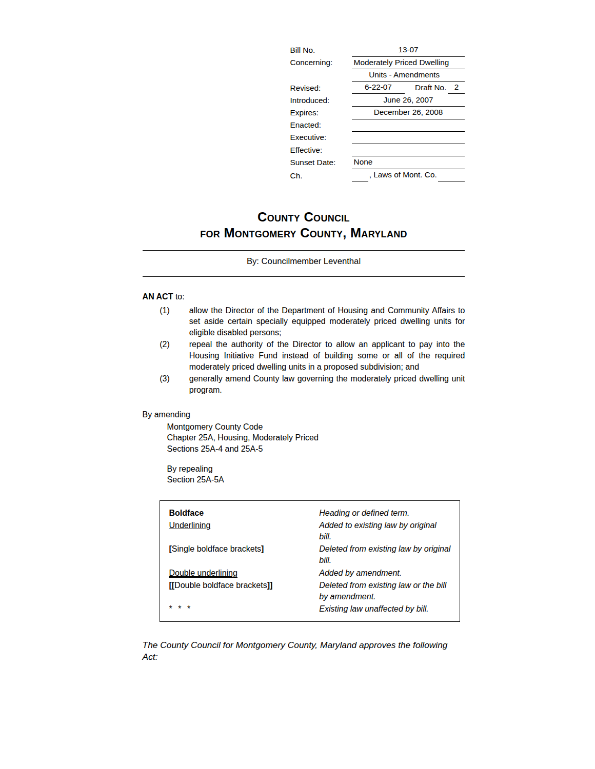| Bill No. | 13-07 |
| Concerning: | Moderately Priced Dwelling |
| | Units - Amendments |
| Revised: | / 6-22-07 / Draft No. / 2 / |
| Introduced: | June 26, 2007 |
| Expires: | December 26, 2008 |
| Enacted: | |
| Executive: | |
| Effective: | |
| Sunset Date: | None |
| Ch. | / / , Laws of Mont. Co. / / |
County Councilfor Montgomery County, Maryland
By: Councilmember Leventhal
AN ACT to:
(1) allow the Director of the Department of Housing and Community Affairs to set aside certain specially equipped moderately priced dwelling units for eligible disabled persons;
(2) repeal the authority of the Director to allow an applicant to pay into the Housing Initiative Fund instead of building some or all of the required moderately priced dwelling units in a proposed subdivision; and
(3) generally amend County law governing the moderately priced dwelling unit program.
By amending
Montgomery County Code
Chapter 25A, Housing, Moderately Priced
Sections 25A-4 and 25A-5
By repealing
Section 25A-5A
| Boldface | Heading or defined term. |
| Underlining | Added to existing law by original bill. |
| [ Single boldface brackets ] | Deleted from existing law by original bill. |
| Double underlining | Added by amendment. |
| [[ Double boldface brackets ]] | Deleted from existing law or the bill by amendment. |
| * * * | Existing law unaffected by bill. |
The County Council for Montgomery County, Maryland approves the following Act: